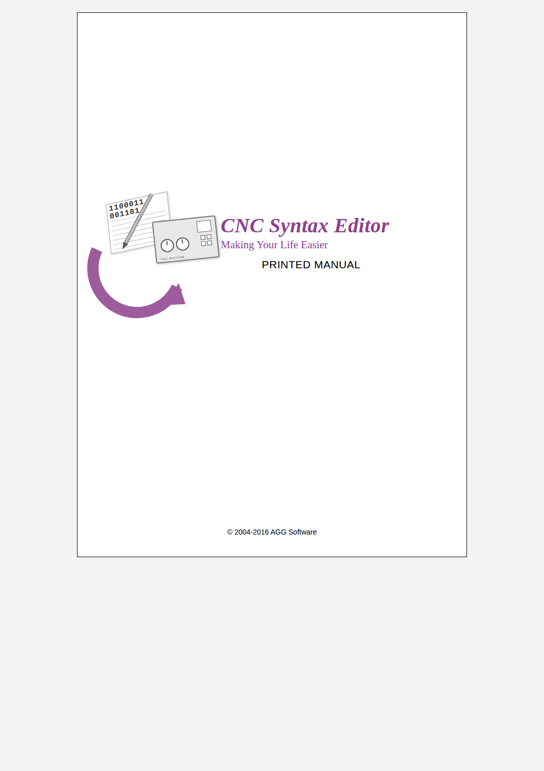1100011
001101
CNC MACHINE
CNC Syntax Editor
Making Your Life Easier
PRINTED MANUAL
© 2004-2016 AGG Software